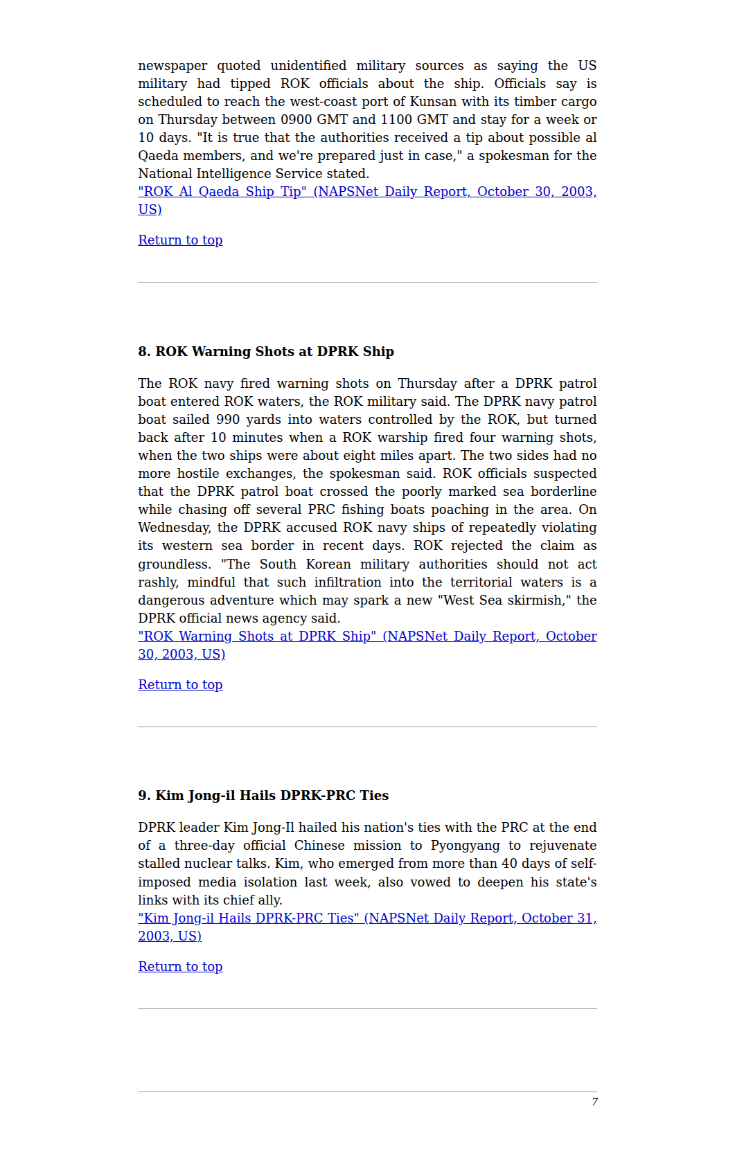newspaper quoted unidentified military sources as saying the US military had tipped ROK officials about the ship. Officials say is scheduled to reach the west-coast port of Kunsan with its timber cargo on Thursday between 0900 GMT and 1100 GMT and stay for a week or 10 days. "It is true that the authorities received a tip about possible al Qaeda members, and we're prepared just in case," a spokesman for the National Intelligence Service stated.
"ROK Al Qaeda Ship Tip" (NAPSNet Daily Report, October 30, 2003, US)
Return to top
8. ROK Warning Shots at DPRK Ship
The ROK navy fired warning shots on Thursday after a DPRK patrol boat entered ROK waters, the ROK military said. The DPRK navy patrol boat sailed 990 yards into waters controlled by the ROK, but turned back after 10 minutes when a ROK warship fired four warning shots, when the two ships were about eight miles apart. The two sides had no more hostile exchanges, the spokesman said. ROK officials suspected that the DPRK patrol boat crossed the poorly marked sea borderline while chasing off several PRC fishing boats poaching in the area. On Wednesday, the DPRK accused ROK navy ships of repeatedly violating its western sea border in recent days. ROK rejected the claim as groundless. "The South Korean military authorities should not act rashly, mindful that such infiltration into the territorial waters is a dangerous adventure which may spark a new "West Sea skirmish," the DPRK official news agency said.
"ROK Warning Shots at DPRK Ship" (NAPSNet Daily Report, October 30, 2003, US)
Return to top
9. Kim Jong-il Hails DPRK-PRC Ties
DPRK leader Kim Jong-Il hailed his nation's ties with the PRC at the end of a three-day official Chinese mission to Pyongyang to rejuvenate stalled nuclear talks. Kim, who emerged from more than 40 days of self-imposed media isolation last week, also vowed to deepen his state's links with its chief ally.
"Kim Jong-il Hails DPRK-PRC Ties" (NAPSNet Daily Report, October 31, 2003, US)
Return to top
7